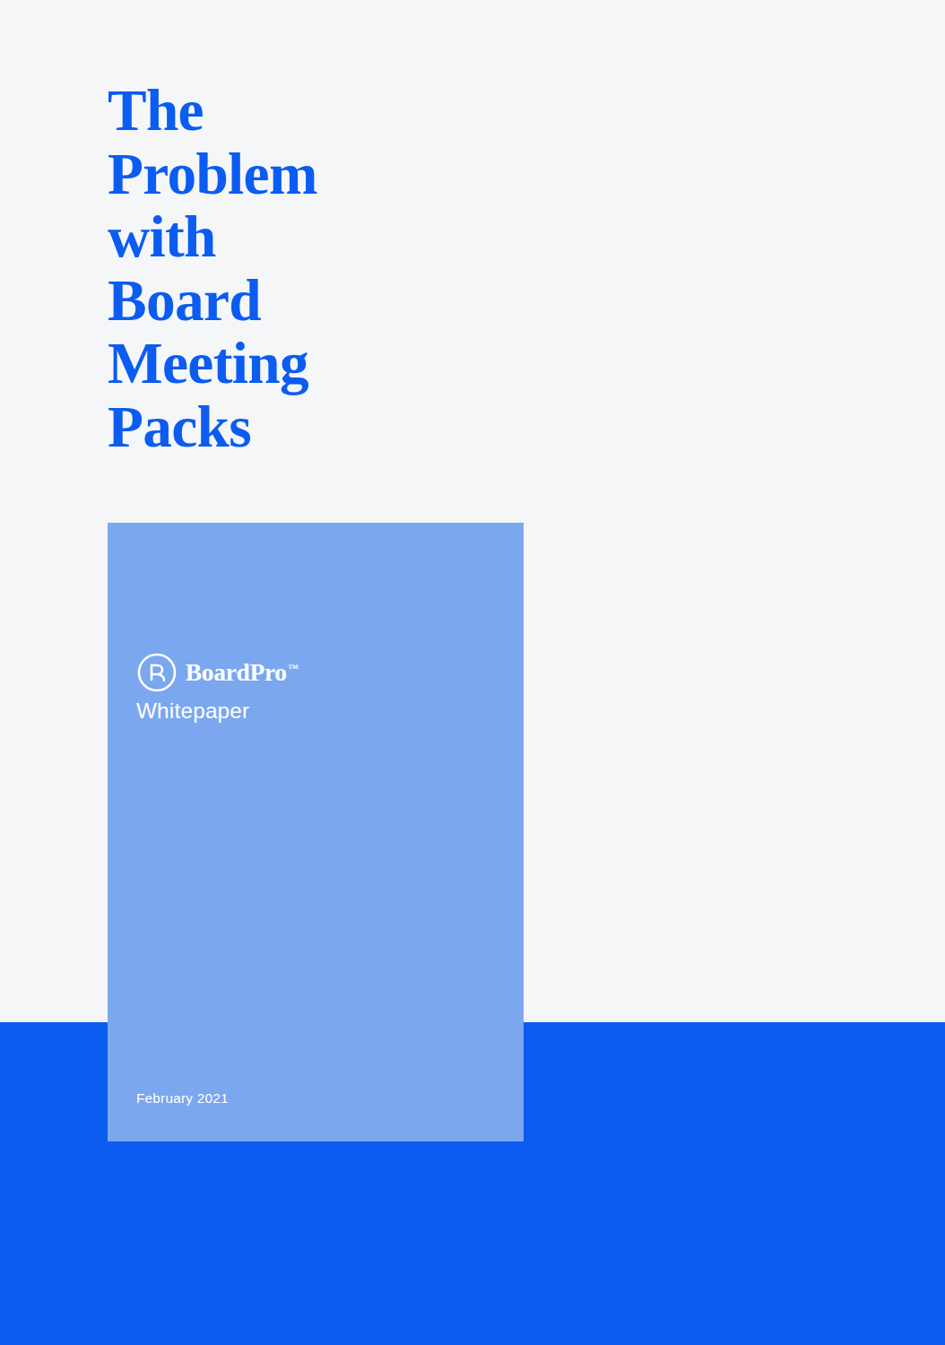The Problem with Board Meeting Packs
BoardPro™
Whitepaper
February 2021